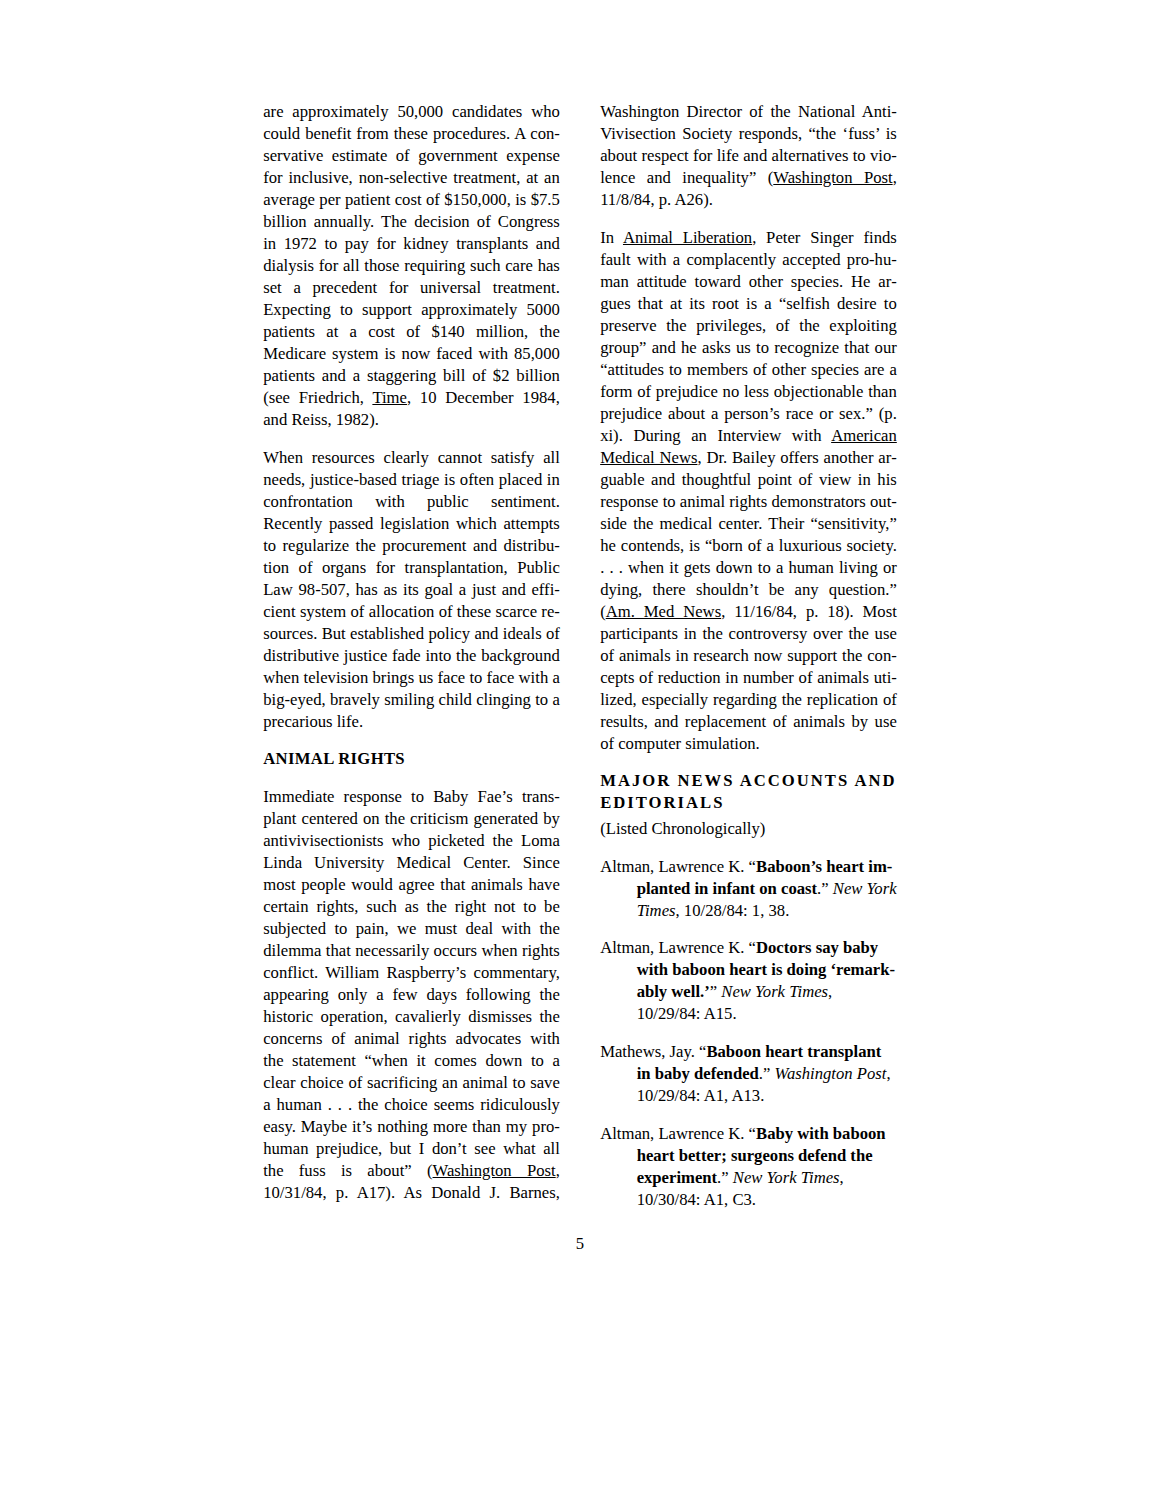are approximately 50,000 candidates who could benefit from these procedures. A conservative estimate of government expense for inclusive, non-selective treatment, at an average per patient cost of $150,000, is $7.5 billion annually. The decision of Congress in 1972 to pay for kidney transplants and dialysis for all those requiring such care has set a precedent for universal treatment. Expecting to support approximately 5000 patients at a cost of $140 million, the Medicare system is now faced with 85,000 patients and a staggering bill of $2 billion (see Friedrich, Time, 10 December 1984, and Reiss, 1982).
When resources clearly cannot satisfy all needs, justice-based triage is often placed in confrontation with public sentiment. Recently passed legislation which attempts to regularize the procurement and distribution of organs for transplantation, Public Law 98-507, has as its goal a just and efficient system of allocation of these scarce resources. But established policy and ideals of distributive justice fade into the background when television brings us face to face with a big-eyed, bravely smiling child clinging to a precarious life.
ANIMAL RIGHTS
Immediate response to Baby Fae’s transplant centered on the criticism generated by antivivisectionists who picketed the Loma Linda University Medical Center. Since most people would agree that animals have certain rights, such as the right not to be subjected to pain, we must deal with the dilemma that necessarily occurs when rights conflict. William Raspberry’s commentary, appearing only a few days following the historic operation, cavalierly dismisses the concerns of animal rights advocates with the statement “when it comes down to a clear choice of sacrificing an animal to save a human . . . the choice seems ridiculously easy. Maybe it’s nothing more than my pro-human prejudice, but I don’t see what all the fuss is about” (Washington Post, 10/31/84, p. A17). As Donald J. Barnes, Washington Director of the National Anti-Vivisection Society responds, “the ‘fuss’ is about respect for life and alternatives to violence and inequality” (Washington Post, 11/8/84, p. A26).
In Animal Liberation, Peter Singer finds fault with a complacently accepted pro-human attitude toward other species. He argues that at its root is a “selfish desire to preserve the privileges, of the exploiting group” and he asks us to recognize that our “attitudes to members of other species are a form of prejudice no less objectionable than prejudice about a person’s race or sex.” (p. xi). During an Interview with American Medical News, Dr. Bailey offers another arguable and thoughtful point of view in his response to animal rights demonstrators outside the medical center. Their “sensitivity,” he contends, is “born of a luxurious society. . . . when it gets down to a human living or dying, there shouldn’t be any question.” (Am. Med News, 11/16/84, p. 18). Most participants in the controversy over the use of animals in research now support the concepts of reduction in number of animals utilized, especially regarding the replication of results, and replacement of animals by use of computer simulation.
MAJOR NEWS ACCOUNTS AND EDITORIALS
(Listed Chronologically)
Altman, Lawrence K. “Baboon’s heart implanted in infant on coast.” New York Times, 10/28/84: 1, 38.
Altman, Lawrence K. “Doctors say baby with baboon heart is doing ‘remarkably well.’” New York Times, 10/29/84: A15.
Mathews, Jay. “Baboon heart transplant in baby defended.” Washington Post, 10/29/84: A1, A13.
Altman, Lawrence K. “Baby with baboon heart better; surgeons defend the experiment.” New York Times, 10/30/84: A1, C3.
5